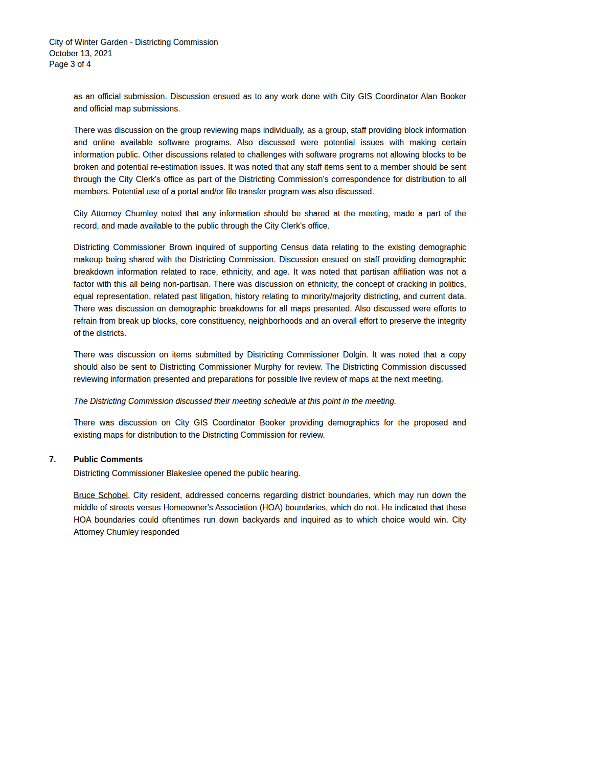City of Winter Garden - Districting Commission
October 13, 2021
Page 3 of 4
as an official submission. Discussion ensued as to any work done with City GIS Coordinator Alan Booker and official map submissions.
There was discussion on the group reviewing maps individually, as a group, staff providing block information and online available software programs. Also discussed were potential issues with making certain information public. Other discussions related to challenges with software programs not allowing blocks to be broken and potential re-estimation issues. It was noted that any staff items sent to a member should be sent through the City Clerk's office as part of the Districting Commission's correspondence for distribution to all members. Potential use of a portal and/or file transfer program was also discussed.
City Attorney Chumley noted that any information should be shared at the meeting, made a part of the record, and made available to the public through the City Clerk's office.
Districting Commissioner Brown inquired of supporting Census data relating to the existing demographic makeup being shared with the Districting Commission. Discussion ensued on staff providing demographic breakdown information related to race, ethnicity, and age. It was noted that partisan affiliation was not a factor with this all being non-partisan. There was discussion on ethnicity, the concept of cracking in politics, equal representation, related past litigation, history relating to minority/majority districting, and current data. There was discussion on demographic breakdowns for all maps presented. Also discussed were efforts to refrain from break up blocks, core constituency, neighborhoods and an overall effort to preserve the integrity of the districts.
There was discussion on items submitted by Districting Commissioner Dolgin. It was noted that a copy should also be sent to Districting Commissioner Murphy for review. The Districting Commission discussed reviewing information presented and preparations for possible live review of maps at the next meeting.
The Districting Commission discussed their meeting schedule at this point in the meeting.
There was discussion on City GIS Coordinator Booker providing demographics for the proposed and existing maps for distribution to the Districting Commission for review.
7. Public Comments
Districting Commissioner Blakeslee opened the public hearing.
Bruce Schobel, City resident, addressed concerns regarding district boundaries, which may run down the middle of streets versus Homeowner's Association (HOA) boundaries, which do not. He indicated that these HOA boundaries could oftentimes run down backyards and inquired as to which choice would win. City Attorney Chumley responded